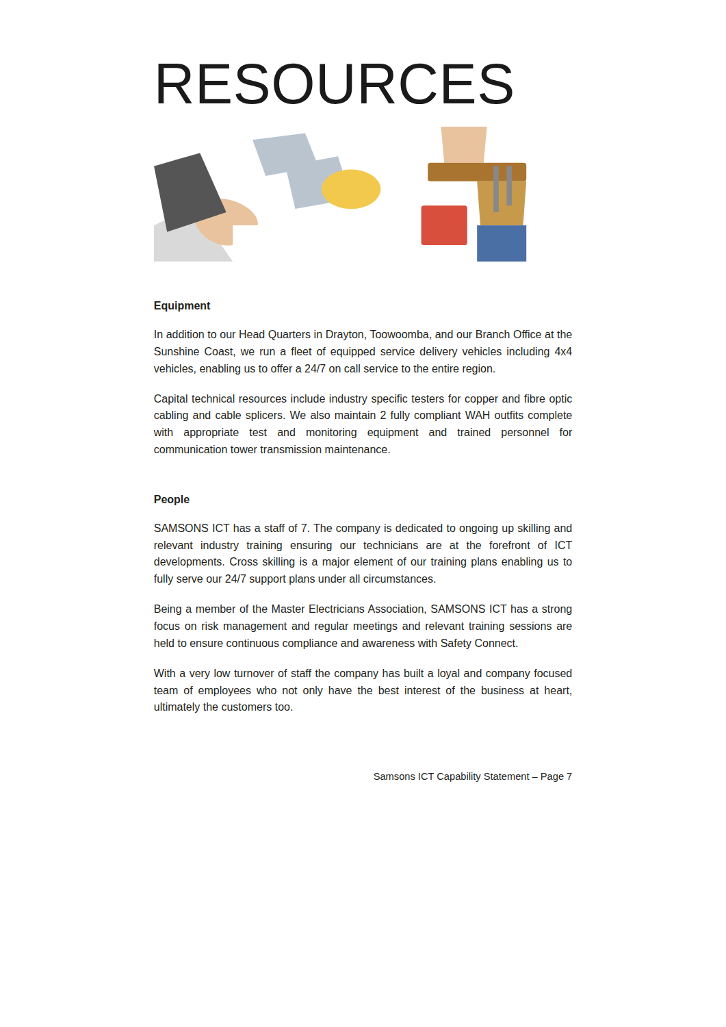RESOURCES
Equipment
In addition to our Head Quarters in Drayton, Toowoomba, and our Branch Office at the Sunshine Coast, we run a fleet of equipped service delivery vehicles including 4x4 vehicles, enabling us to offer a 24/7 on call service to the entire region.
Capital technical resources include industry specific testers for copper and fibre optic cabling and cable splicers. We also maintain 2 fully compliant WAH outfits complete with appropriate test and monitoring equipment and trained personnel for communication tower transmission maintenance.
People
SAMSONS ICT has a staff of 7. The company is dedicated to ongoing up skilling and relevant industry training ensuring our technicians are at the forefront of ICT developments. Cross skilling is a major element of our training plans enabling us to fully serve our 24/7 support plans under all circumstances.
Being a member of the Master Electricians Association, SAMSONS ICT has a strong focus on risk management and regular meetings and relevant training sessions are held to ensure continuous compliance and awareness with Safety Connect.
With a very low turnover of staff the company has built a loyal and company focused team of employees who not only have the best interest of the business at heart, ultimately the customers too.
Samsons ICT Capability Statement – Page 7